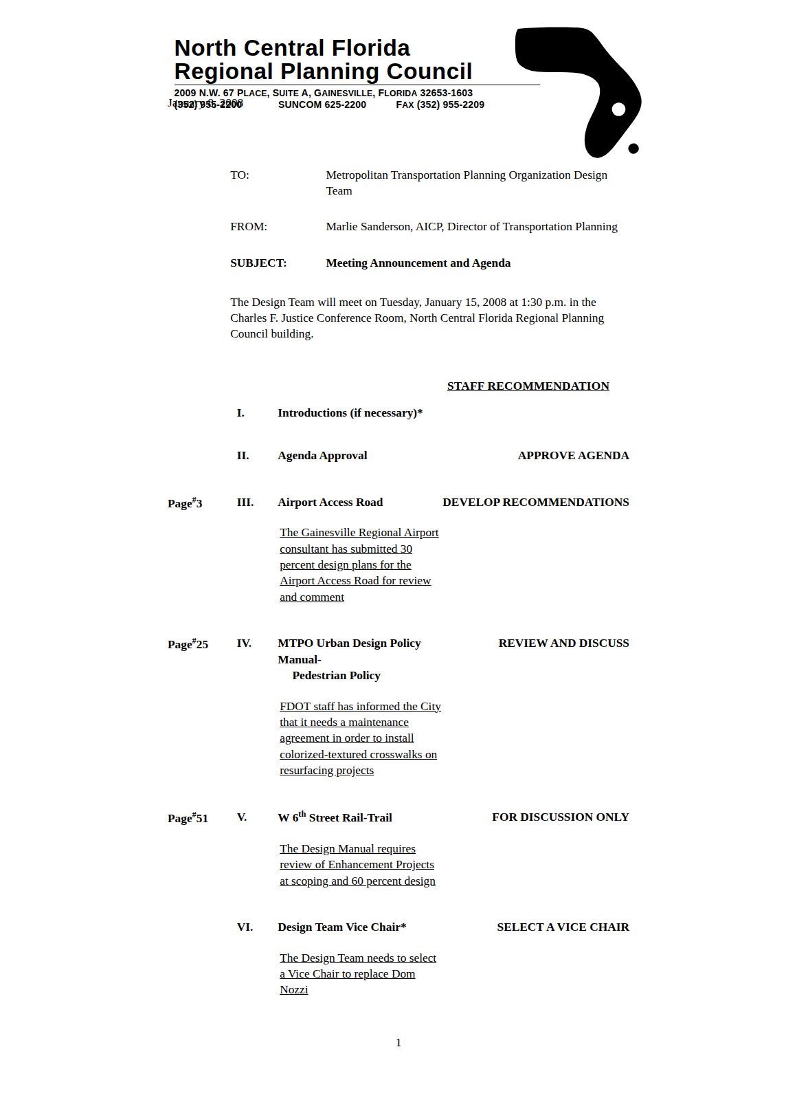North Central Florida
Regional Planning Council
2009 N.W. 67 PLACE, SUITE A, GAINESVILLE, FLORIDA 32653-1603
(352) 955-2200 SUNCOM 625-2200 FAX (352) 955-2209
January 8, 2008
TO:
Metropolitan Transportation Planning Organization Design Team
FROM:
Marlie Sanderson, AICP, Director of Transportation Planning
SUBJECT:
Meeting Announcement and Agenda
The Design Team will meet on Tuesday, January 15, 2008 at 1:30 p.m. in the Charles F. Justice Conference Room, North Central Florida Regional Planning Council building.
STAFF RECOMMENDATION
| | I. | Introductions (if necessary)* | |
| | II. | Agenda Approval | APPROVE AGENDA |
| Page # 3 | III. | Airport Access Road The Gainesville Regional Airport consultant has submitted 30 percent design plans for the Airport Access Road for review and comment | DEVELOP RECOMMENDATIONS |
| Page # 25 | IV. | MTPO Urban Design Policy Manual- Pedestrian Policy FDOT staff has informed the City that it needs a maintenance agreement in order to install colorized-textured crosswalks on resurfacing projects | REVIEW AND DISCUSS |
| Page # 51 | V. | W 6 th Street Rail-Trail The Design Manual requires review of Enhancement Projects at scoping and 60 percent design | FOR DISCUSSION ONLY |
| | VI. | Design Team Vice Chair* The Design Team needs to select a Vice Chair to replace Dom Nozzi | SELECT A VICE CHAIR |
1